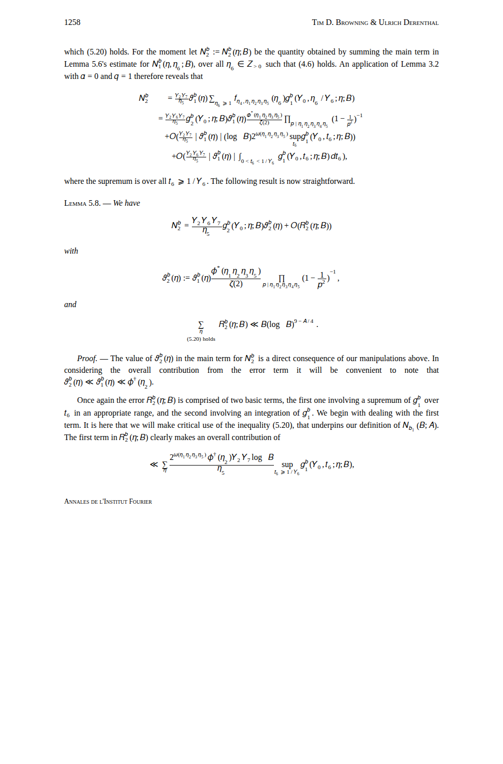1258 Tim D. Browning & Ulrich Derenthal
which (5.20) holds. For the moment let N2b:=N2b(η;B) be the quantity obtained by summing the main term in Lemma 5.6's estimate for N1b(η,η6;B), over all η6∈Z>0 such that (4.6) holds. An application of Lemma 3.2 with α=0 and q=1 therefore reveals that
N2b = Y2Y7η5 ϑ1b(η) ∑η6⩾1 fη4,η1η2η3η5 (η6) g1b (Y0,η6/Y6;η;B) = Y2Y6Y7η5 g2b(Y0;η;B) ϑ1b(η) ϕ*(η1η2η3η5)ζ(2) ∏p|η1η2η3η4η5 (1−1p2)−1 +O ( Y2Y7η5 |ϑ1b(η)| (log B) 2ω(η1η2η3η5) supt6 g1b(Y0,t6;η;B) ) +O ( Y2Y6Y7η5 |ϑ1b(η)| ∫0<t6<1/Y6 g1b(Y0,t6;η;B) dt6 ),
where the supremum is over all t6⩾1/Y6. The following result is now straightforward.
Lemma 5.8. — We have
N2b = Y2Y6Y7η5 g2b(Y0;η;B) ϑ2b(η) +O(R2b(η;B))
with
ϑ2b(η) := ϑ1b(η) ϕ*(η1η2η3η5)ζ(2) ∏p|η1η2η3η4η5 (1−1p2)−1,
and
∑ η (5.20)holds R2b(η;B) ≪ B(log B)9−A/4.
Proof. — The value of ϑ2b(η) in the main term for N2b is a direct consequence of our manipulations above. In considering the overall contribution from the error term it will be convenient to note that ϑ2b(η)≪ϑ1b(η)≪ϕ†(η2).
Once again the error R2b(η;B) is comprised of two basic terms, the first one involving a supremum of g1b over t6 in an appropriate range, and the second involving an integration of g1b. We begin with dealing with the first term. It is here that we will make critical use of the inequality (5.20), that underpins our definition of Nb1(B;A). The first term in R2b(η;B) clearly makes an overall contribution of
≪ ∑η 2ω(η1η2η3η5)ϕ†(η2)Y2Y7log B η5 supt6⩾1/Y6 g1b(Y0,t6;η;B),
Annales de l'Institut Fourier